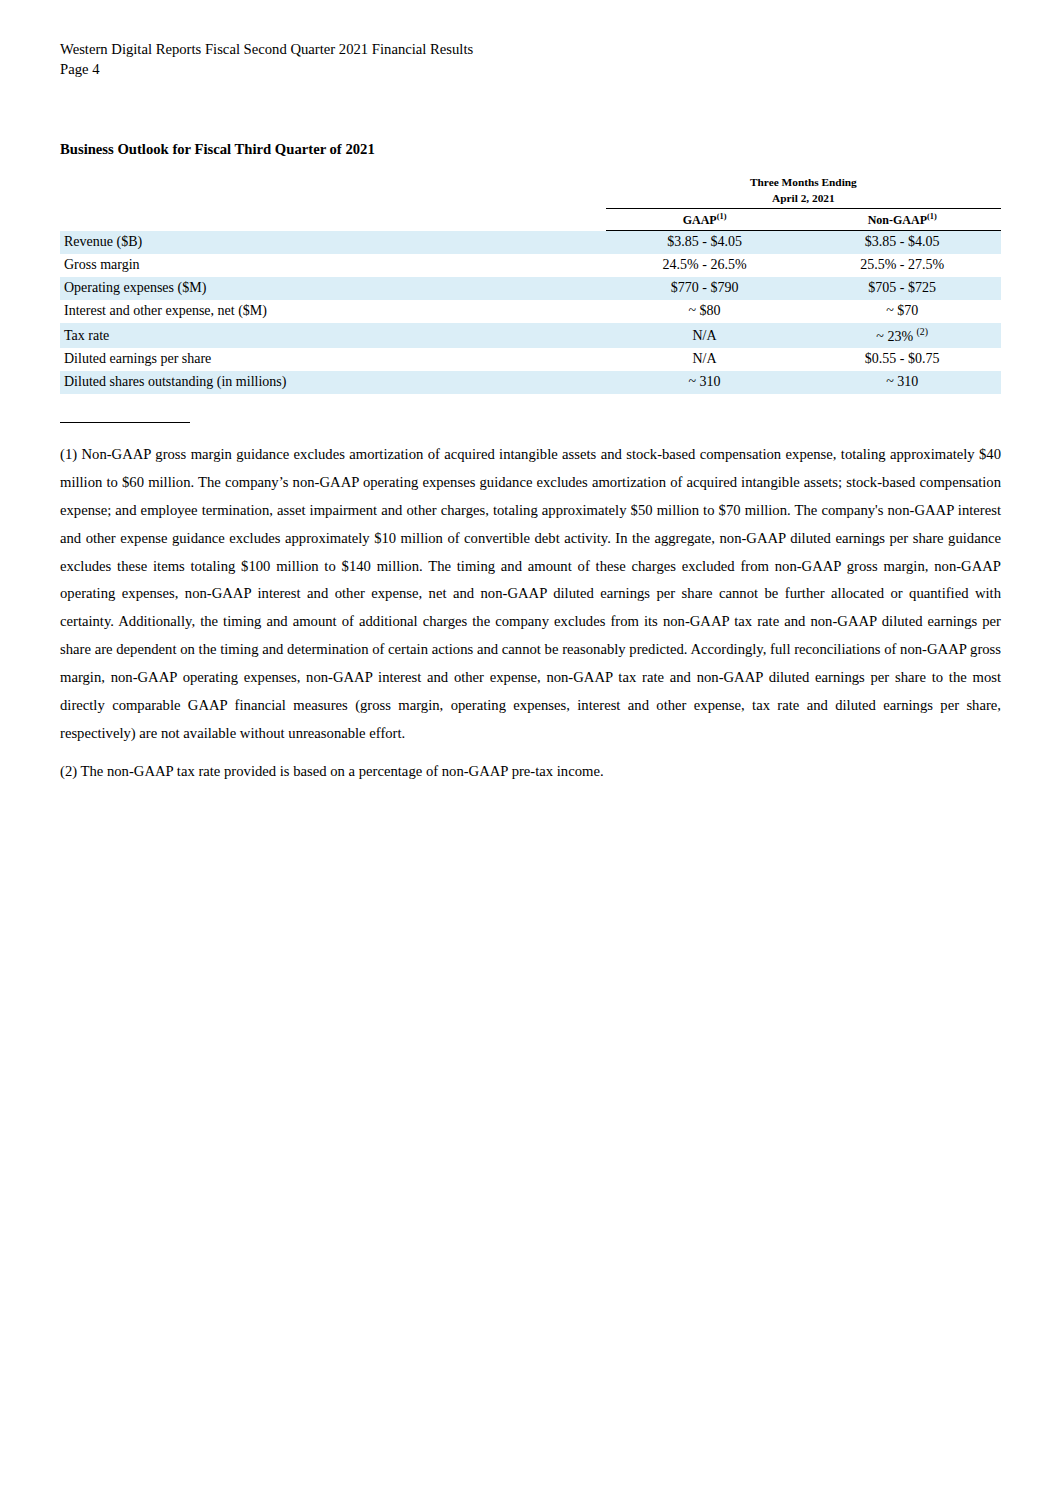Western Digital Reports Fiscal Second Quarter 2021 Financial Results
Page 4
Business Outlook for Fiscal Third Quarter of 2021
| | Three Months Ending April 2, 2021 |
| --- | --- |
| | GAAP (1) | Non-GAAP (1) |
| Revenue ($B) | $3.85 - $4.05 | $3.85 - $4.05 |
| Gross margin | 24.5% - 26.5% | 25.5% - 27.5% |
| Operating expenses ($M) | $770 - $790 | $705 - $725 |
| Interest and other expense, net ($M) | ~ $80 | ~ $70 |
| Tax rate | N/A | ~ 23% (2) |
| Diluted earnings per share | N/A | $0.55 - $0.75 |
| Diluted shares outstanding (in millions) | ~ 310 | ~ 310 |
(1) Non-GAAP gross margin guidance excludes amortization of acquired intangible assets and stock-based compensation expense, totaling approximately $40 million to $60 million. The company’s non-GAAP operating expenses guidance excludes amortization of acquired intangible assets; stock-based compensation expense; and employee termination, asset impairment and other charges, totaling approximately $50 million to $70 million. The company's non-GAAP interest and other expense guidance excludes approximately $10 million of convertible debt activity. In the aggregate, non-GAAP diluted earnings per share guidance excludes these items totaling $100 million to $140 million. The timing and amount of these charges excluded from non-GAAP gross margin, non-GAAP operating expenses, non-GAAP interest and other expense, net and non-GAAP diluted earnings per share cannot be further allocated or quantified with certainty. Additionally, the timing and amount of additional charges the company excludes from its non-GAAP tax rate and non-GAAP diluted earnings per share are dependent on the timing and determination of certain actions and cannot be reasonably predicted. Accordingly, full reconciliations of non-GAAP gross margin, non-GAAP operating expenses, non-GAAP interest and other expense, non-GAAP tax rate and non-GAAP diluted earnings per share to the most directly comparable GAAP financial measures (gross margin, operating expenses, interest and other expense, tax rate and diluted earnings per share, respectively) are not available without unreasonable effort.
(2) The non-GAAP tax rate provided is based on a percentage of non-GAAP pre-tax income.